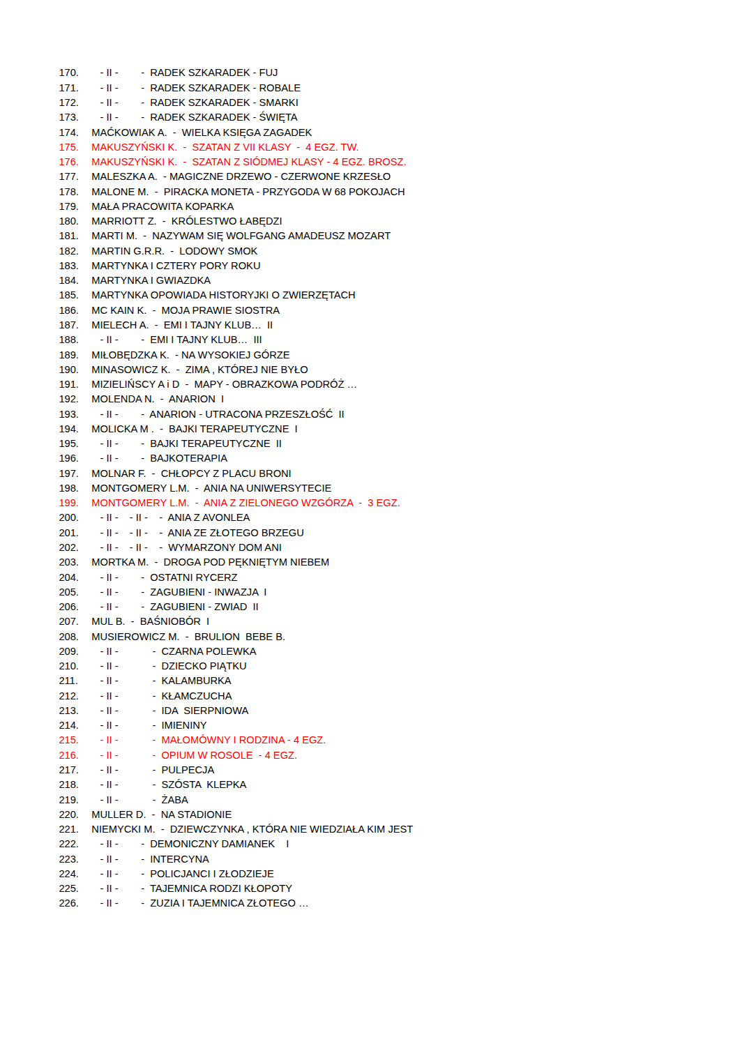| 170. | - II - - RADEK SZKARADEK - FUJ |
| 171. | - II - - RADEK SZKARADEK - ROBALE |
| 172. | - II - - RADEK SZKARADEK - SMARKI |
| 173. | - II - - RADEK SZKARADEK - ŚWIĘTA |
| 174. | MAĆKOWIAK A. - WIELKA KSIĘGA ZAGADEK |
| 175. | MAKUSZYŃSKI K. - SZATAN Z VII KLASY - 4 EGZ. TW. |
| 176. | MAKUSZYŃSKI K. - SZATAN Z SIÓDMEJ KLASY - 4 EGZ. BROSZ. |
| 177. | MALESZKA A. - MAGICZNE DRZEWO - CZERWONE KRZESŁO |
| 178. | MALONE M. - PIRACKA MONETA - PRZYGODA W 68 POKOJACH |
| 179. | MAŁA PRACOWITA KOPARKA |
| 180. | MARRIOTT Z. - KRÓLESTWO ŁABĘDZI |
| 181. | MARTI M. - NAZYWAM SIĘ WOLFGANG AMADEUSZ MOZART |
| 182. | MARTIN G.R.R. - LODOWY SMOK |
| 183. | MARTYNKA I CZTERY PORY ROKU |
| 184. | MARTYNKA I GWIAZDKA |
| 185. | MARTYNKA OPOWIADA HISTORYJKI O ZWIERZĘTACH |
| 186. | MC KAIN K. - MOJA PRAWIE SIOSTRA |
| 187. | MIELECH A. - EMI I TAJNY KLUB… II |
| 188. | - II - - EMI I TAJNY KLUB… III |
| 189. | MIŁOBĘDZKA K. - NA WYSOKIEJ GÓRZE |
| 190. | MINASOWICZ K. - ZIMA , KTÓREJ NIE BYŁO |
| 191. | MIZIELIŃSCY A i D - MAPY - OBRAZKOWA PODRÓŻ … |
| 192. | MOLENDA N. - ANARION I |
| 193. | - II - - ANARION - UTRACONA PRZESZŁOŚĆ II |
| 194. | MOLICKA M . - BAJKI TERAPEUTYCZNE I |
| 195. | - II - - BAJKI TERAPEUTYCZNE II |
| 196. | - II - - BAJKOTERAPIA |
| 197. | MOLNAR F. - CHŁOPCY Z PLACU BRONI |
| 198. | MONTGOMERY L.M. - ANIA NA UNIWERSYTECIE |
| 199. | MONTGOMERY L.M. - ANIA Z ZIELONEGO WZGÓRZA - 3 EGZ. |
| 200. | - II - - II - - ANIA Z AVONLEA |
| 201. | - II - - II - - ANIA ZE ZŁOTEGO BRZEGU |
| 202. | - II - - II - - WYMARZONY DOM ANI |
| 203. | MORTKA M. - DROGA POD PĘKNIĘTYM NIEBEM |
| 204. | - II - - OSTATNI RYCERZ |
| 205. | - II - - ZAGUBIENI - INWAZJA I |
| 206. | - II - - ZAGUBIENI - ZWIAD II |
| 207. | MUL B. - BAŚNIOBÓR I |
| 208. | MUSIEROWICZ M. - BRULION BEBE B. |
| 209. | - II - - CZARNA POLEWKA |
| 210. | - II - - DZIECKO PIĄTKU |
| 211. | - II - - KALAMBURKA |
| 212. | - II - - KŁAMCZUCHA |
| 213. | - II - - IDA SIERPNIOWA |
| 214. | - II - - IMIENINY |
| 215. | - II - - MAŁOMÓWNY I RODZINA - 4 EGZ. |
| 216. | - II - - OPIUM W ROSOLE - 4 EGZ. |
| 217. | - II - - PULPECJA |
| 218. | - II - - SZÓSTA KLEPKA |
| 219. | - II - - ŻABA |
| 220. | MULLER D. - NA STADIONIE |
| 221. | NIEMYCKI M. - DZIEWCZYNKA , KTÓRA NIE WIEDZIAŁA KIM JEST |
| 222. | - II - - DEMONICZNY DAMIANEK I |
| 223. | - II - - INTERCYNA |
| 224. | - II - - POLICJANCI I ZŁODZIEJE |
| 225. | - II - - TAJEMNICA RODZI KŁOPOTY |
| 226. | - II - - ZUZIA I TAJEMNICA ZŁOTEGO … |